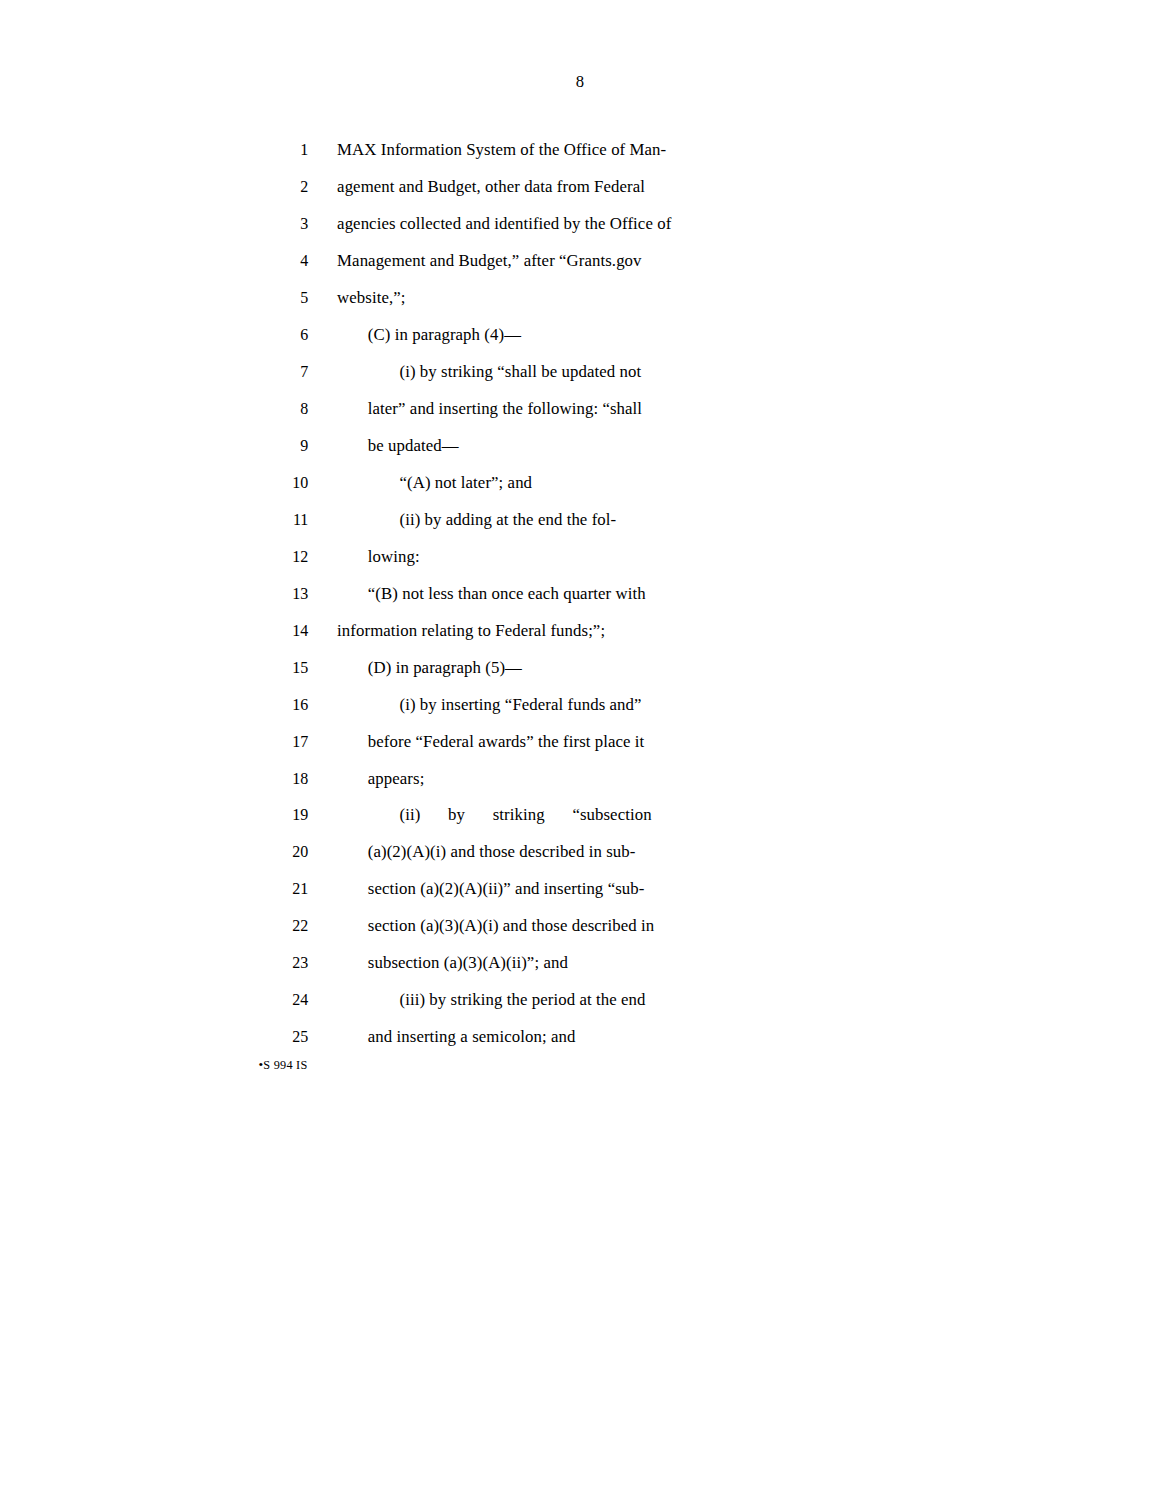8
| 1 | MAX Information System of the Office of Man- |
| 2 | agement and Budget, other data from Federal |
| 3 | agencies collected and identified by the Office of |
| 4 | Management and Budget,” after “Grants.gov |
| 5 | website,”; |
| 6 | (C) in paragraph (4)— |
| 7 | (i) by striking “shall be updated not |
| 8 | later” and inserting the following: “shall |
| 9 | be updated— |
| 10 | “(A) not later”; and |
| 11 | (ii) by adding at the end the fol- |
| 12 | lowing: |
| 13 | “(B) not less than once each quarter with |
| 14 | information relating to Federal funds;”; |
| 15 | (D) in paragraph (5)— |
| 16 | (i) by inserting “Federal funds and” |
| 17 | before “Federal awards” the first place it |
| 18 | appears; |
| 19 | (ii) by striking “subsection |
| 20 | (a)(2)(A)(i) and those described in sub- |
| 21 | section (a)(2)(A)(ii)” and inserting “sub- |
| 22 | section (a)(3)(A)(i) and those described in |
| 23 | subsection (a)(3)(A)(ii)”; and |
| 24 | (iii) by striking the period at the end |
| 25 | and inserting a semicolon; and |
•S 994 IS